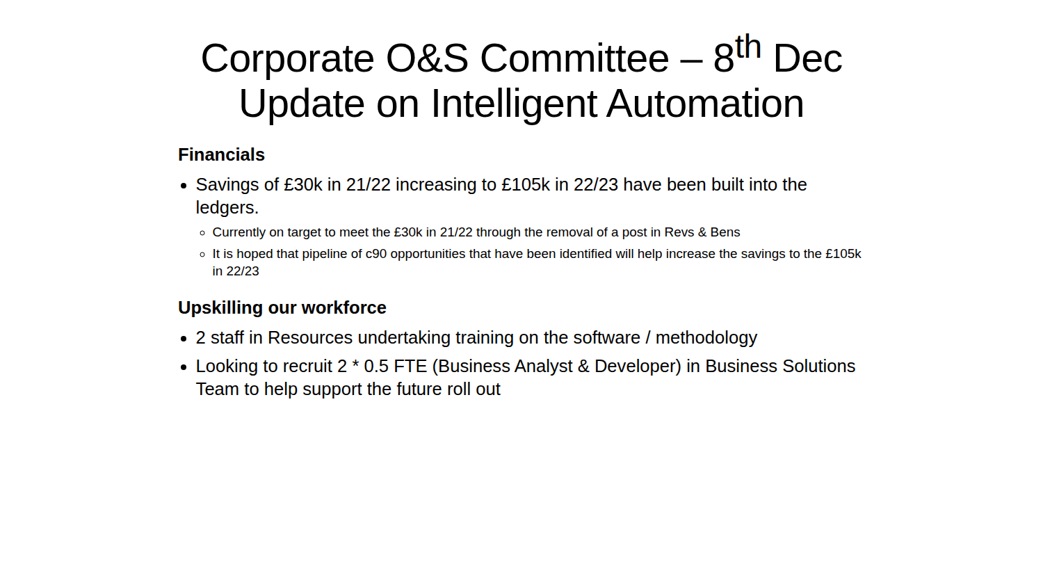Corporate O&S Committee – 8th Dec Update on Intelligent Automation
Financials
Savings of £30k in 21/22 increasing to £105k in 22/23 have been built into the ledgers.
Currently on target to meet the £30k in 21/22 through the removal of a post in Revs & Bens
It is hoped that pipeline of c90 opportunities that have been identified will help increase the savings to the £105k in 22/23
Upskilling our workforce
2 staff in Resources undertaking training on the software / methodology
Looking to recruit 2 * 0.5 FTE (Business Analyst & Developer) in Business Solutions Team to help support the future roll out